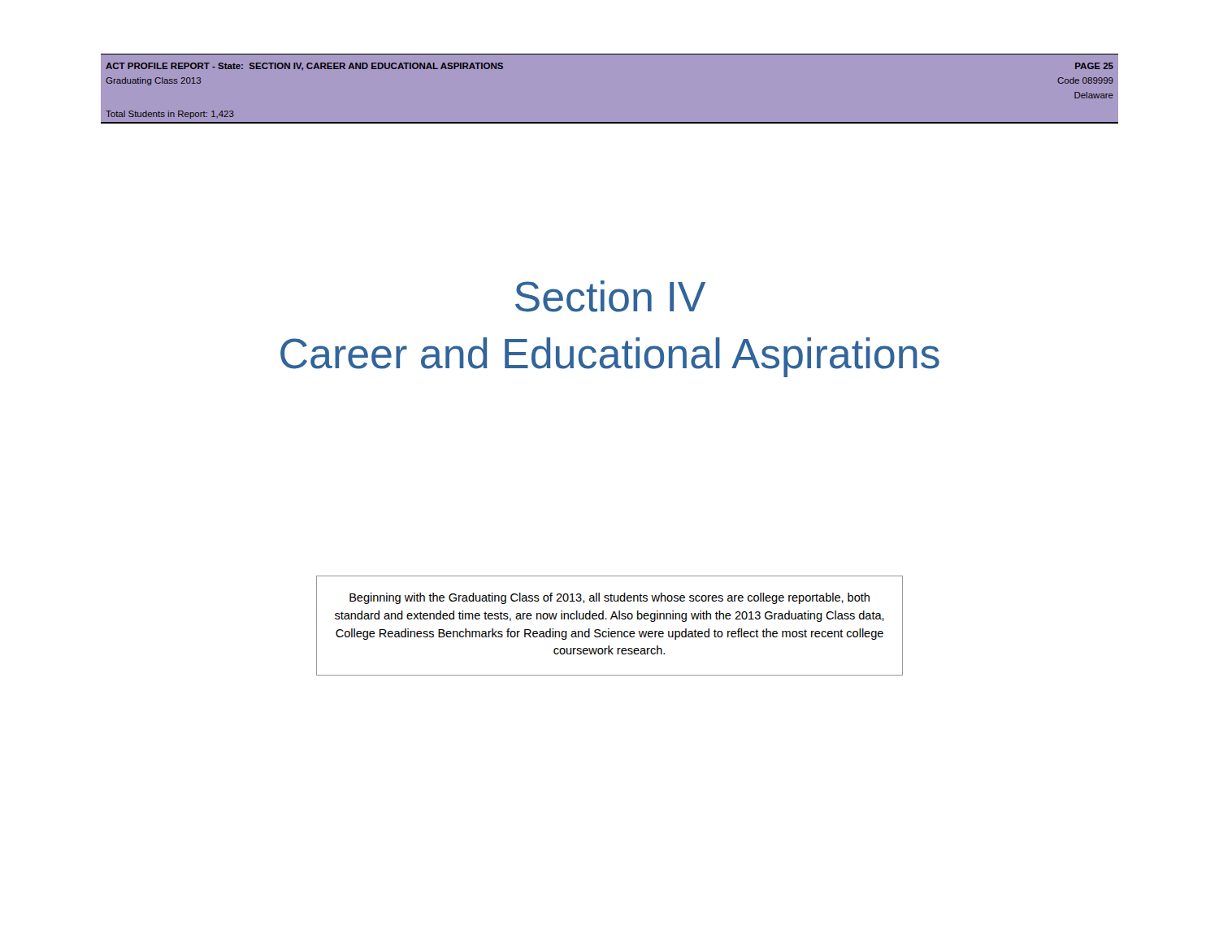ACT PROFILE REPORT - State: SECTION IV, CAREER AND EDUCATIONAL ASPIRATIONS
Graduating Class 2013
PAGE 25
Code 089999
Delaware
Total Students in Report: 1,423
Section IV
Career and Educational Aspirations
Beginning with the Graduating Class of 2013, all students whose scores are college reportable, both standard and extended time tests, are now included. Also beginning with the 2013 Graduating Class data, College Readiness Benchmarks for Reading and Science were updated to reflect the most recent college coursework research.